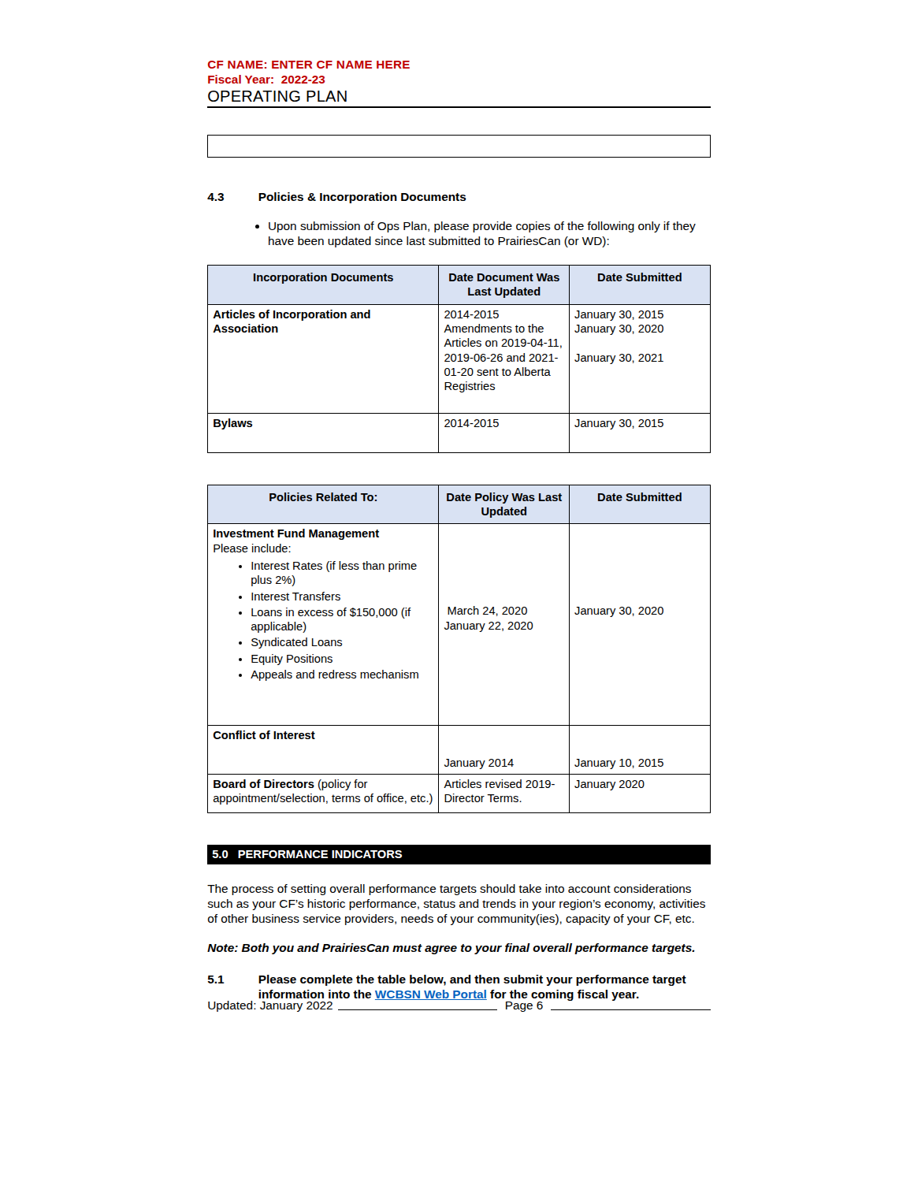CF NAME: ENTER CF NAME HERE
Fiscal Year: 2022-23
OPERATING PLAN
4.3 Policies & Incorporation Documents
Upon submission of Ops Plan, please provide copies of the following only if they have been updated since last submitted to PrairiesCan (or WD):
| Incorporation Documents | Date Document Was Last Updated | Date Submitted |
| --- | --- | --- |
| Articles of Incorporation and Association | 2014-2015 Amendments to the Articles on 2019-04-11, 2019-06-26 and 2021-01-20 sent to Alberta Registries | January 30, 2015 January 30, 2020 January 30, 2021 |
| Bylaws | 2014-2015 | January 30, 2015 |
| Policies Related To: | Date Policy Was Last Updated | Date Submitted |
| --- | --- | --- |
| Investment Fund Management Please include: Interest Rates (if less than prime plus 2%) Interest Transfers Loans in excess of $150,000 (if applicable) Syndicated Loans Equity Positions Appeals and redress mechanism | March 24, 2020 January 22, 2020 | January 30, 2020 |
| Conflict of Interest | January 2014 | January 10, 2015 |
| Board of Directors (policy for appointment/selection, terms of office, etc.) | Articles revised 2019- Director Terms. | January 2020 |
5.0 PERFORMANCE INDICATORS
The process of setting overall performance targets should take into account considerations such as your CF’s historic performance, status and trends in your region’s economy, activities of other business service providers, needs of your community(ies), capacity of your CF, etc.
Note: Both you and PrairiesCan must agree to your final overall performance targets.
5.1 Please complete the table below, and then submit your performance target information into the WCBSN Web Portal for the coming fiscal year.
Updated: January 2022 Page 6